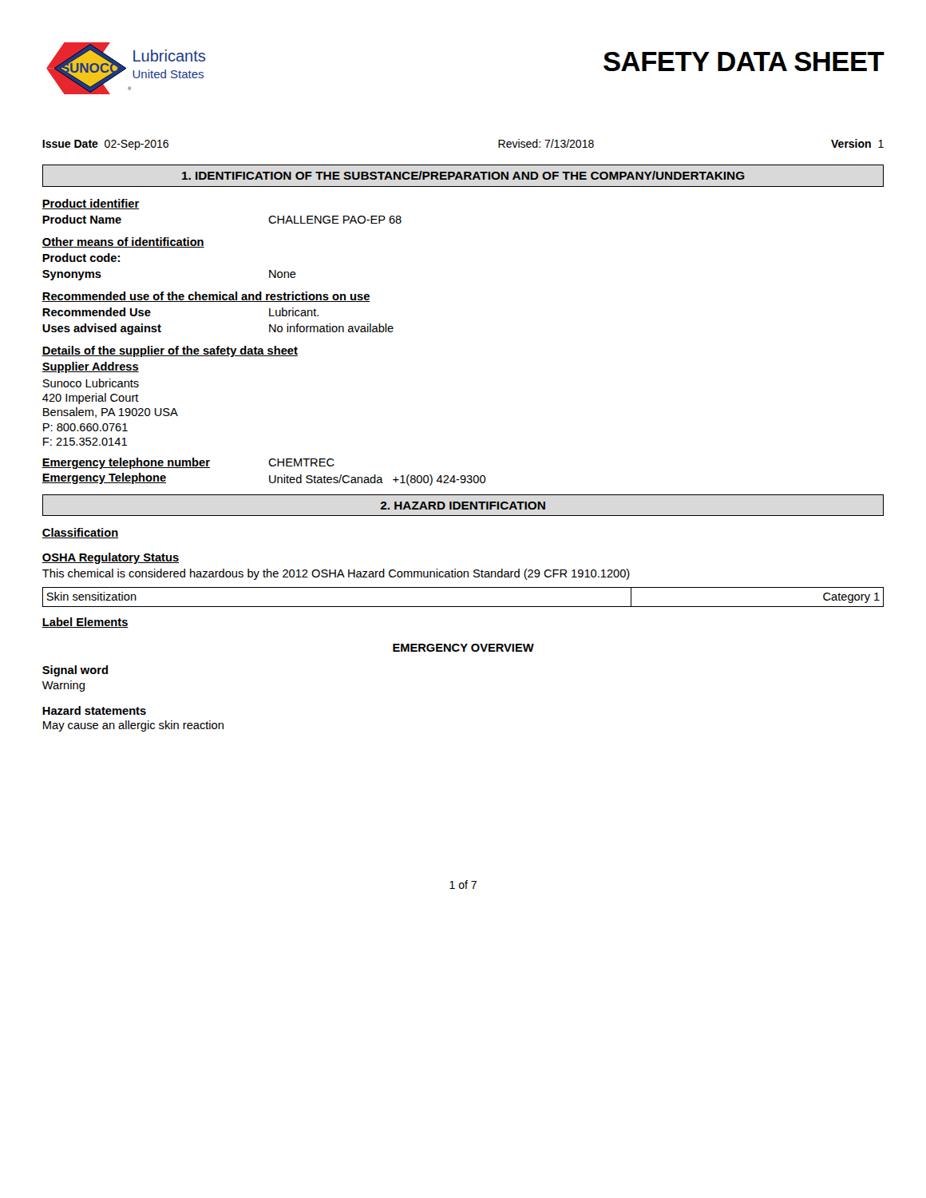SUNOCO ® Lubricants United States
SAFETY DATA SHEET
Issue Date 02-Sep-2016
Revised: 7/13/2018
Version 1
1. IDENTIFICATION OF THE SUBSTANCE/PREPARATION AND OF THE COMPANY/UNDERTAKING
Product identifier
Product Name
CHALLENGE PAO-EP 68
Other means of identification
Product code:
Synonyms
None
Recommended use of the chemical and restrictions on use
Recommended Use
Lubricant.
Uses advised against
No information available
Details of the supplier of the safety data sheet
Supplier Address
Sunoco Lubricants
420 Imperial Court
Bensalem, PA 19020 USA
P: 800.660.0761
F: 215.352.0141
Emergency telephone number
Emergency Telephone
CHEMTREC
United States/Canada +1(800) 424-9300
2. HAZARD IDENTIFICATION
Classification
OSHA Regulatory Status
This chemical is considered hazardous by the 2012 OSHA Hazard Communication Standard (29 CFR 1910.1200)
| Skin sensitization | Category 1 |
Label Elements
EMERGENCY OVERVIEW
Signal word
Warning
Hazard statements
May cause an allergic skin reaction
1 of 7